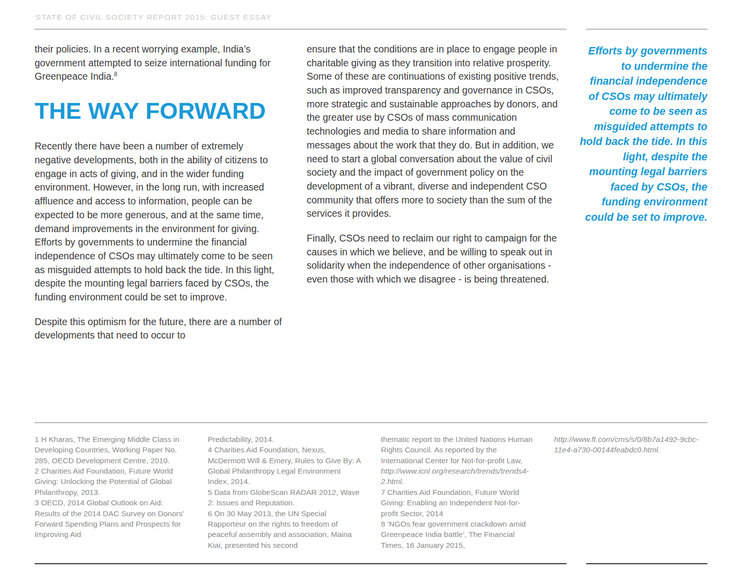State of Civil Society Report 2015: Guest Essay
their policies. In a recent worrying example, India’s government attempted to seize international funding for Greenpeace India.8
The way forward
Recently there have been a number of extremely negative developments, both in the ability of citizens to engage in acts of giving, and in the wider funding environment. However, in the long run, with increased affluence and access to information, people can be expected to be more generous, and at the same time, demand improvements in the environment for giving. Efforts by governments to undermine the financial independence of CSOs may ultimately come to be seen as misguided attempts to hold back the tide. In this light, despite the mounting legal barriers faced by CSOs, the funding environment could be set to improve.
Despite this optimism for the future, there are a number of developments that need to occur to
ensure that the conditions are in place to engage people in charitable giving as they transition into relative prosperity. Some of these are continuations of existing positive trends, such as improved transparency and governance in CSOs, more strategic and sustainable approaches by donors, and the greater use by CSOs of mass communication technologies and media to share information and messages about the work that they do. But in addition, we need to start a global conversation about the value of civil society and the impact of government policy on the development of a vibrant, diverse and independent CSO community that offers more to society than the sum of the services it provides.
Finally, CSOs need to reclaim our right to campaign for the causes in which we believe, and be willing to speak out in solidarity when the independence of other organisations - even those with which we disagree - is being threatened.
Efforts by governments to undermine the financial independence of CSOs may ultimately come to be seen as misguided attempts to hold back the tide. In this light, despite the mounting legal barriers faced by CSOs, the funding environment could be set to improve.
1 H Kharas, The Emerging Middle Class in Developing Countries, Working Paper No. 285, OECD Development Centre, 2010.
2 Charities Aid Foundation, Future World Giving: Unlocking the Potential of Global Philanthropy, 2013.
3 OECD, 2014 Global Outlook on Aid: Results of the 2014 DAC Survey on Donors’ Forward Spending Plans and Prospects for Improving Aid
Predictability, 2014.
4 Charities Aid Foundation, Nexus, McDermott Will & Emery, Rules to Give By: A Global Philanthropy Legal Environment Index, 2014.
5 Data from GlobeScan RADAR 2012, Wave 2: Issues and Reputation.
6 On 30 May 2013, the UN Special Rapporteur on the rights to freedom of peaceful assembly and association, Maina Kiai, presented his second
thematic report to the United Nations Human Rights Council. As reported by the International Center for Not-for-profit Law, http://www.icnl.org/research/trends/trends4-2.html.
7 Charities Aid Foundation, Future World Giving: Enabling an Independent Not-for-profit Sector, 2014
8 ‘NGOs fear government crackdown amid Greenpeace India battle’, The Financial Times, 16 January 2015,
http://www.ft.com/cms/s/0/8b7a1492-9cbc-11e4-a730-00144feabdc0.html.